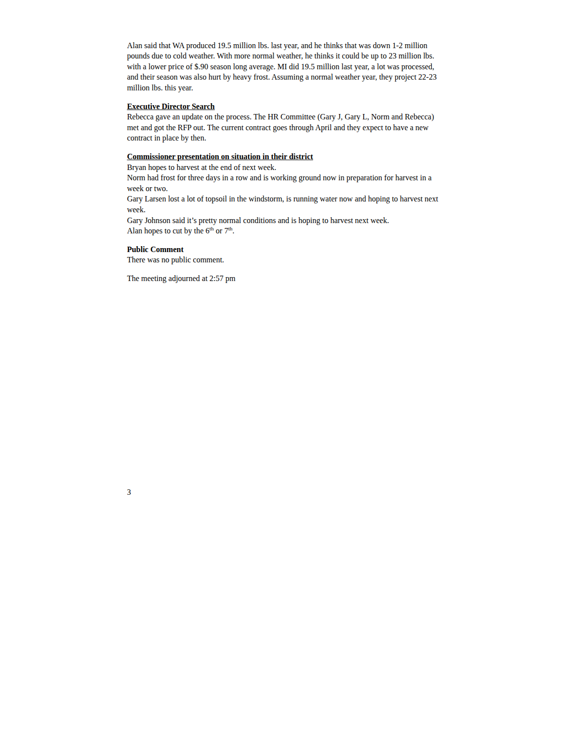Alan said that WA produced 19.5 million lbs. last year, and he thinks that was down 1-2 million pounds due to cold weather. With more normal weather, he thinks it could be up to 23 million lbs. with a lower price of $.90 season long average. MI did 19.5 million last year, a lot was processed, and their season was also hurt by heavy frost. Assuming a normal weather year, they project 22-23 million lbs. this year.
Executive Director Search
Rebecca gave an update on the process. The HR Committee (Gary J, Gary L, Norm and Rebecca) met and got the RFP out. The current contract goes through April and they expect to have a new contract in place by then.
Commissioner presentation on situation in their district
Bryan hopes to harvest at the end of next week.
Norm had frost for three days in a row and is working ground now in preparation for harvest in a week or two.
Gary Larsen lost a lot of topsoil in the windstorm, is running water now and hoping to harvest next week.
Gary Johnson said it’s pretty normal conditions and is hoping to harvest next week.
Alan hopes to cut by the 6th or 7th.
Public Comment
There was no public comment.
The meeting adjourned at 2:57 pm
3